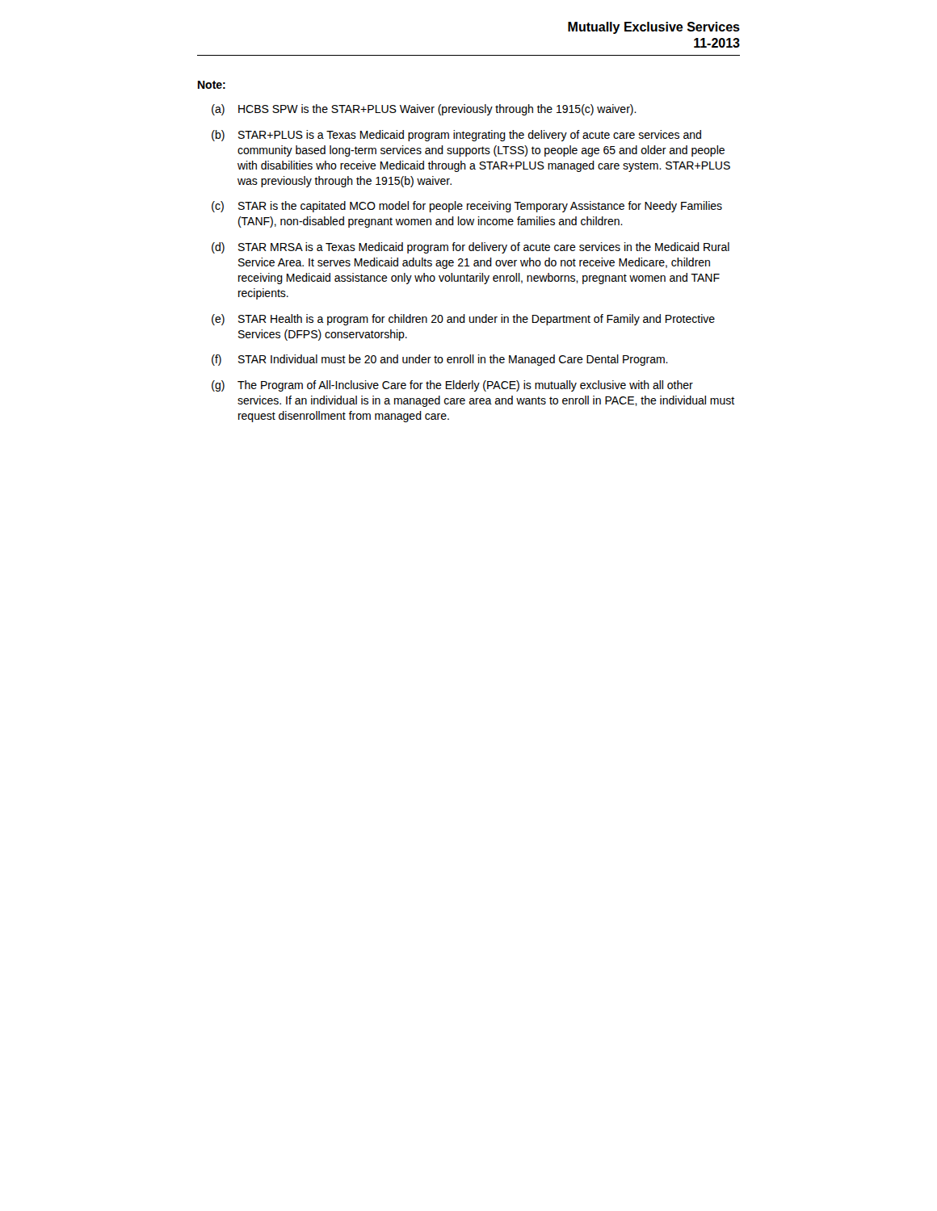Mutually Exclusive Services 11-2013
Note:
(a) HCBS SPW is the STAR+PLUS Waiver (previously through the 1915(c) waiver).
(b) STAR+PLUS is a Texas Medicaid program integrating the delivery of acute care services and community based long-term services and supports (LTSS) to people age 65 and older and people with disabilities who receive Medicaid through a STAR+PLUS managed care system. STAR+PLUS was previously through the 1915(b) waiver.
(c) STAR is the capitated MCO model for people receiving Temporary Assistance for Needy Families (TANF), non-disabled pregnant women and low income families and children.
(d) STAR MRSA is a Texas Medicaid program for delivery of acute care services in the Medicaid Rural Service Area. It serves Medicaid adults age 21 and over who do not receive Medicare, children receiving Medicaid assistance only who voluntarily enroll, newborns, pregnant women and TANF recipients.
(e) STAR Health is a program for children 20 and under in the Department of Family and Protective Services (DFPS) conservatorship.
(f) STAR Individual must be 20 and under to enroll in the Managed Care Dental Program.
(g) The Program of All-Inclusive Care for the Elderly (PACE) is mutually exclusive with all other services. If an individual is in a managed care area and wants to enroll in PACE, the individual must request disenrollment from managed care.